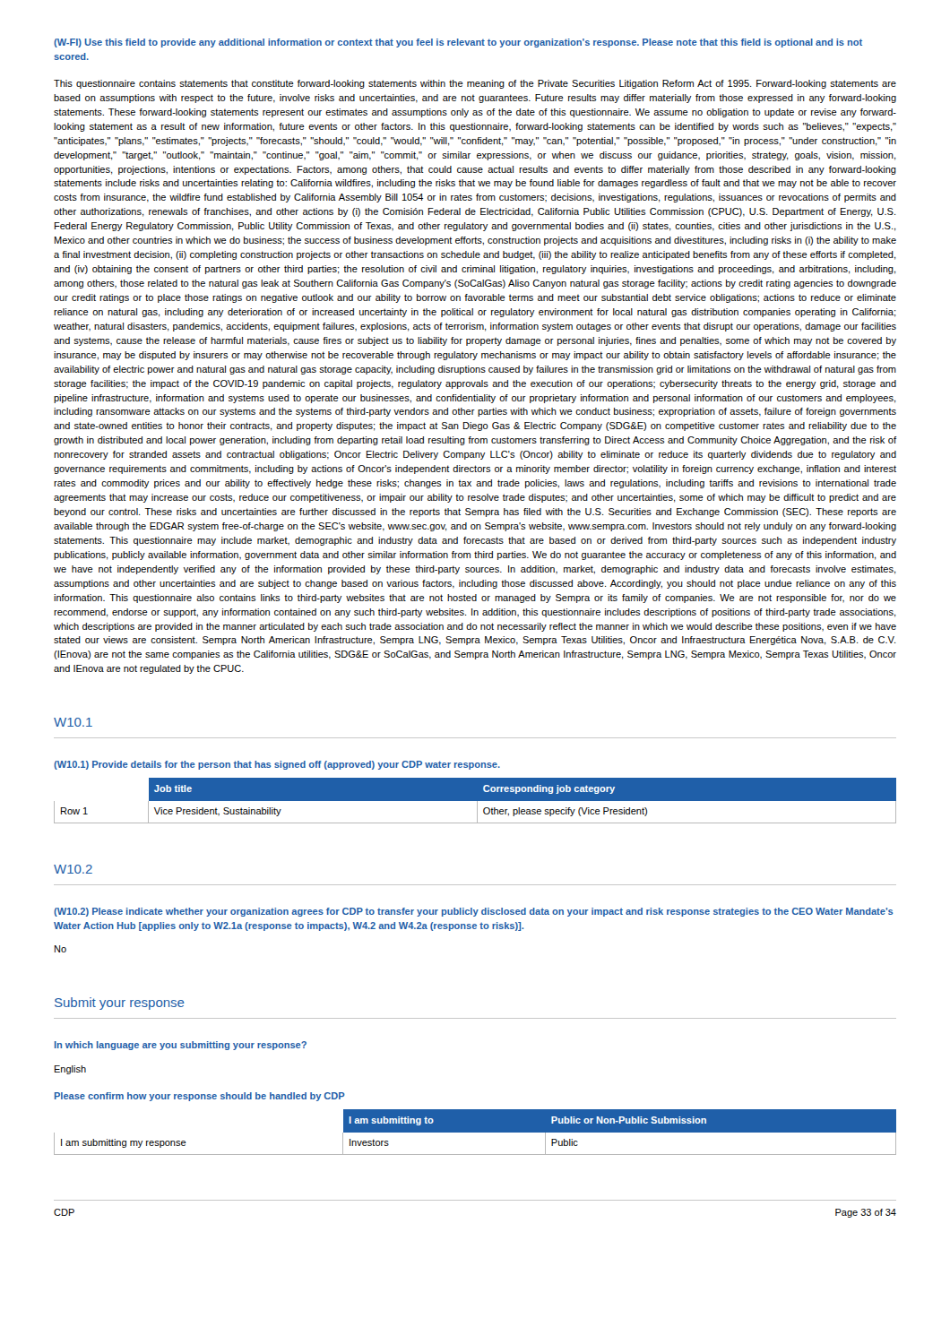(W-FI) Use this field to provide any additional information or context that you feel is relevant to your organization's response. Please note that this field is optional and is not scored.
This questionnaire contains statements that constitute forward-looking statements within the meaning of the Private Securities Litigation Reform Act of 1995. Forward-looking statements are based on assumptions with respect to the future, involve risks and uncertainties, and are not guarantees. Future results may differ materially from those expressed in any forward-looking statements. These forward-looking statements represent our estimates and assumptions only as of the date of this questionnaire. We assume no obligation to update or revise any forward-looking statement as a result of new information, future events or other factors. In this questionnaire, forward-looking statements can be identified by words such as "believes," "expects," "anticipates," "plans," "estimates," "projects," "forecasts," "should," "could," "would," "will," "confident," "may," "can," "potential," "possible," "proposed," "in process," "under construction," "in development," "target," "outlook," "maintain," "continue," "goal," "aim," "commit," or similar expressions, or when we discuss our guidance, priorities, strategy, goals, vision, mission, opportunities, projections, intentions or expectations. Factors, among others, that could cause actual results and events to differ materially from those described in any forward-looking statements include risks and uncertainties relating to: California wildfires, including the risks that we may be found liable for damages regardless of fault and that we may not be able to recover costs from insurance, the wildfire fund established by California Assembly Bill 1054 or in rates from customers; decisions, investigations, regulations, issuances or revocations of permits and other authorizations, renewals of franchises, and other actions by (i) the Comisión Federal de Electricidad, California Public Utilities Commission (CPUC), U.S. Department of Energy, U.S. Federal Energy Regulatory Commission, Public Utility Commission of Texas, and other regulatory and governmental bodies and (ii) states, counties, cities and other jurisdictions in the U.S., Mexico and other countries in which we do business; the success of business development efforts, construction projects and acquisitions and divestitures, including risks in (i) the ability to make a final investment decision, (ii) completing construction projects or other transactions on schedule and budget, (iii) the ability to realize anticipated benefits from any of these efforts if completed, and (iv) obtaining the consent of partners or other third parties; the resolution of civil and criminal litigation, regulatory inquiries, investigations and proceedings, and arbitrations, including, among others, those related to the natural gas leak at Southern California Gas Company's (SoCalGas) Aliso Canyon natural gas storage facility; actions by credit rating agencies to downgrade our credit ratings or to place those ratings on negative outlook and our ability to borrow on favorable terms and meet our substantial debt service obligations; actions to reduce or eliminate reliance on natural gas, including any deterioration of or increased uncertainty in the political or regulatory environment for local natural gas distribution companies operating in California; weather, natural disasters, pandemics, accidents, equipment failures, explosions, acts of terrorism, information system outages or other events that disrupt our operations, damage our facilities and systems, cause the release of harmful materials, cause fires or subject us to liability for property damage or personal injuries, fines and penalties, some of which may not be covered by insurance, may be disputed by insurers or may otherwise not be recoverable through regulatory mechanisms or may impact our ability to obtain satisfactory levels of affordable insurance; the availability of electric power and natural gas and natural gas storage capacity, including disruptions caused by failures in the transmission grid or limitations on the withdrawal of natural gas from storage facilities; the impact of the COVID-19 pandemic on capital projects, regulatory approvals and the execution of our operations; cybersecurity threats to the energy grid, storage and pipeline infrastructure, information and systems used to operate our businesses, and confidentiality of our proprietary information and personal information of our customers and employees, including ransomware attacks on our systems and the systems of third-party vendors and other parties with which we conduct business; expropriation of assets, failure of foreign governments and state-owned entities to honor their contracts, and property disputes; the impact at San Diego Gas & Electric Company (SDG&E) on competitive customer rates and reliability due to the growth in distributed and local power generation, including from departing retail load resulting from customers transferring to Direct Access and Community Choice Aggregation, and the risk of nonrecovery for stranded assets and contractual obligations; Oncor Electric Delivery Company LLC's (Oncor) ability to eliminate or reduce its quarterly dividends due to regulatory and governance requirements and commitments, including by actions of Oncor's independent directors or a minority member director; volatility in foreign currency exchange, inflation and interest rates and commodity prices and our ability to effectively hedge these risks; changes in tax and trade policies, laws and regulations, including tariffs and revisions to international trade agreements that may increase our costs, reduce our competitiveness, or impair our ability to resolve trade disputes; and other uncertainties, some of which may be difficult to predict and are beyond our control. These risks and uncertainties are further discussed in the reports that Sempra has filed with the U.S. Securities and Exchange Commission (SEC). These reports are available through the EDGAR system free-of-charge on the SEC's website, www.sec.gov, and on Sempra's website, www.sempra.com. Investors should not rely unduly on any forward-looking statements. This questionnaire may include market, demographic and industry data and forecasts that are based on or derived from third-party sources such as independent industry publications, publicly available information, government data and other similar information from third parties. We do not guarantee the accuracy or completeness of any of this information, and we have not independently verified any of the information provided by these third-party sources. In addition, market, demographic and industry data and forecasts involve estimates, assumptions and other uncertainties and are subject to change based on various factors, including those discussed above. Accordingly, you should not place undue reliance on any of this information. This questionnaire also contains links to third-party websites that are not hosted or managed by Sempra or its family of companies. We are not responsible for, nor do we recommend, endorse or support, any information contained on any such third-party websites. In addition, this questionnaire includes descriptions of positions of third-party trade associations, which descriptions are provided in the manner articulated by each such trade association and do not necessarily reflect the manner in which we would describe these positions, even if we have stated our views are consistent. Sempra North American Infrastructure, Sempra LNG, Sempra Mexico, Sempra Texas Utilities, Oncor and Infraestructura Energética Nova, S.A.B. de C.V. (IEnova) are not the same companies as the California utilities, SDG&E or SoCalGas, and Sempra North American Infrastructure, Sempra LNG, Sempra Mexico, Sempra Texas Utilities, Oncor and IEnova are not regulated by the CPUC.
W10.1
(W10.1) Provide details for the person that has signed off (approved) your CDP water response.
| | Job title | Corresponding job category |
| --- | --- | --- |
| Row 1 | Vice President, Sustainability | Other, please specify (Vice President) |
W10.2
(W10.2) Please indicate whether your organization agrees for CDP to transfer your publicly disclosed data on your impact and risk response strategies to the CEO Water Mandate's Water Action Hub [applies only to W2.1a (response to impacts), W4.2 and W4.2a (response to risks)].
No
Submit your response
In which language are you submitting your response?
English
Please confirm how your response should be handled by CDP
| | I am submitting to | Public or Non-Public Submission |
| --- | --- | --- |
| I am submitting my response | Investors | Public |
CDP Page 33 of 34